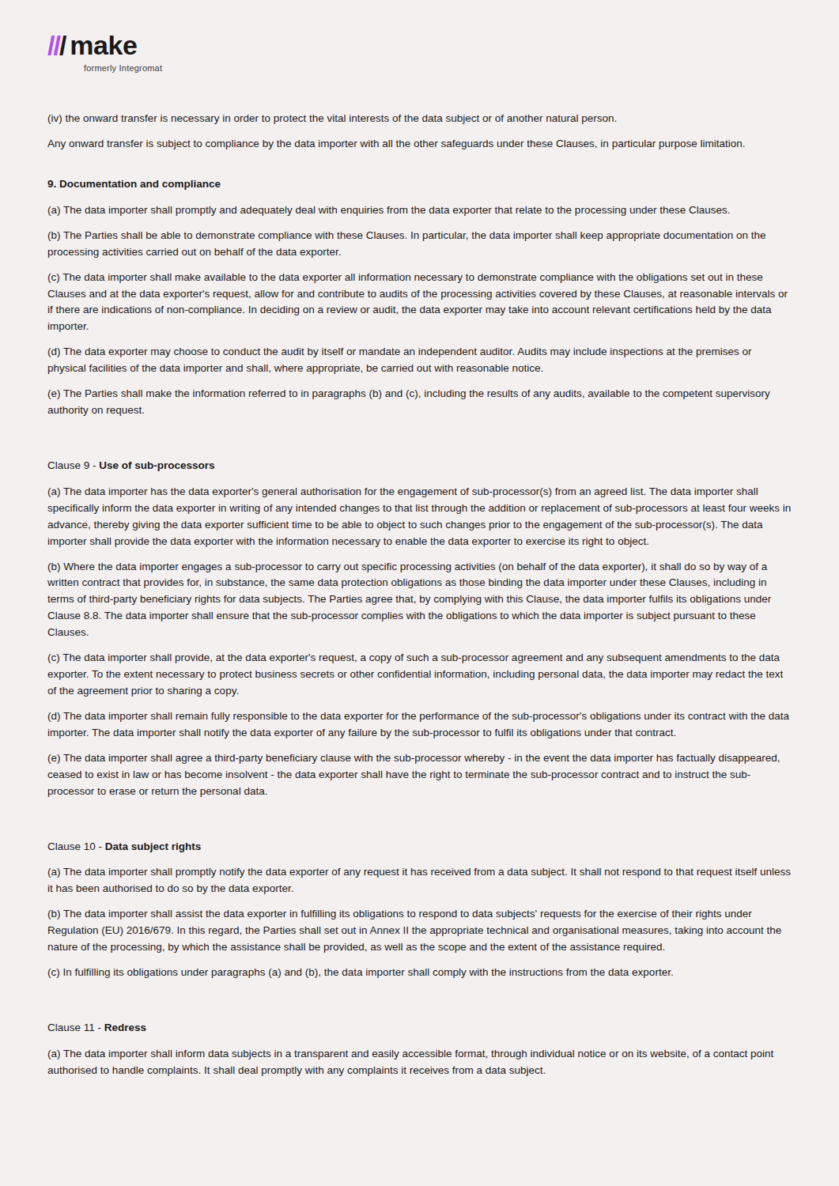///make
formerly Integromat
(iv) the onward transfer is necessary in order to protect the vital interests of the data subject or of another natural person.
Any onward transfer is subject to compliance by the data importer with all the other safeguards under these Clauses, in particular purpose limitation.
9. Documentation and compliance
(a) The data importer shall promptly and adequately deal with enquiries from the data exporter that relate to the processing under these Clauses.
(b) The Parties shall be able to demonstrate compliance with these Clauses. In particular, the data importer shall keep appropriate documentation on the processing activities carried out on behalf of the data exporter.
(c) The data importer shall make available to the data exporter all information necessary to demonstrate compliance with the obligations set out in these Clauses and at the data exporter's request, allow for and contribute to audits of the processing activities covered by these Clauses, at reasonable intervals or if there are indications of non-compliance. In deciding on a review or audit, the data exporter may take into account relevant certifications held by the data importer.
(d) The data exporter may choose to conduct the audit by itself or mandate an independent auditor. Audits may include inspections at the premises or physical facilities of the data importer and shall, where appropriate, be carried out with reasonable notice.
(e) The Parties shall make the information referred to in paragraphs (b) and (c), including the results of any audits, available to the competent supervisory authority on request.
Clause 9 - Use of sub-processors
(a) The data importer has the data exporter's general authorisation for the engagement of sub-processor(s) from an agreed list. The data importer shall specifically inform the data exporter in writing of any intended changes to that list through the addition or replacement of sub-processors at least four weeks in advance, thereby giving the data exporter sufficient time to be able to object to such changes prior to the engagement of the sub-processor(s). The data importer shall provide the data exporter with the information necessary to enable the data exporter to exercise its right to object.
(b) Where the data importer engages a sub-processor to carry out specific processing activities (on behalf of the data exporter), it shall do so by way of a written contract that provides for, in substance, the same data protection obligations as those binding the data importer under these Clauses, including in terms of third-party beneficiary rights for data subjects. The Parties agree that, by complying with this Clause, the data importer fulfils its obligations under Clause 8.8. The data importer shall ensure that the sub-processor complies with the obligations to which the data importer is subject pursuant to these Clauses.
(c) The data importer shall provide, at the data exporter's request, a copy of such a sub-processor agreement and any subsequent amendments to the data exporter. To the extent necessary to protect business secrets or other confidential information, including personal data, the data importer may redact the text of the agreement prior to sharing a copy.
(d) The data importer shall remain fully responsible to the data exporter for the performance of the sub-processor's obligations under its contract with the data importer. The data importer shall notify the data exporter of any failure by the sub-processor to fulfil its obligations under that contract.
(e) The data importer shall agree a third-party beneficiary clause with the sub-processor whereby - in the event the data importer has factually disappeared, ceased to exist in law or has become insolvent - the data exporter shall have the right to terminate the sub-processor contract and to instruct the sub-processor to erase or return the personal data.
Clause 10 - Data subject rights
(a) The data importer shall promptly notify the data exporter of any request it has received from a data subject. It shall not respond to that request itself unless it has been authorised to do so by the data exporter.
(b) The data importer shall assist the data exporter in fulfilling its obligations to respond to data subjects' requests for the exercise of their rights under Regulation (EU) 2016/679. In this regard, the Parties shall set out in Annex II the appropriate technical and organisational measures, taking into account the nature of the processing, by which the assistance shall be provided, as well as the scope and the extent of the assistance required.
(c) In fulfilling its obligations under paragraphs (a) and (b), the data importer shall comply with the instructions from the data exporter.
Clause 11 - Redress
(a) The data importer shall inform data subjects in a transparent and easily accessible format, through individual notice or on its website, of a contact point authorised to handle complaints. It shall deal promptly with any complaints it receives from a data subject.